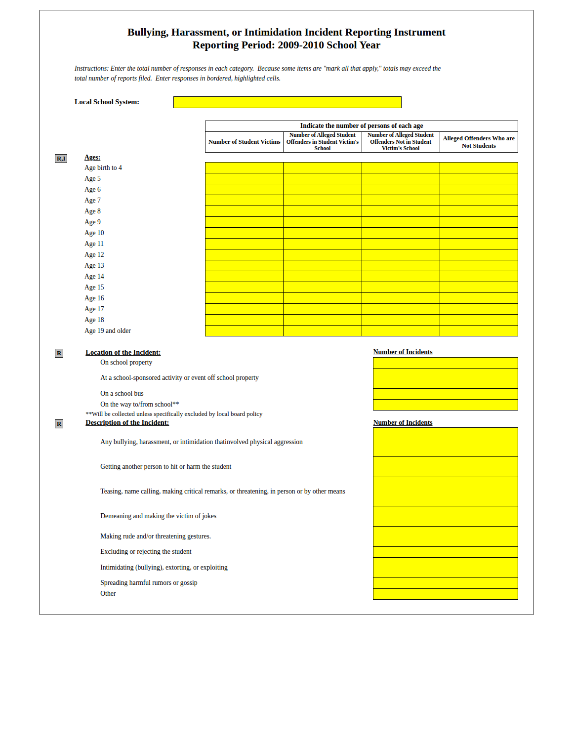Bullying, Harassment, or Intimidation Incident Reporting Instrument
Reporting Period: 2009-2010 School Year
Instructions: Enter the total number of responses in each category. Because some items are "mark all that apply," totals may exceed the total number of reports filed. Enter responses in bordered, highlighted cells.
Local School System:
| | | Indicate the number of persons of each age |
| | | Number of Student Victims | Number of Alleged Student Offenders in Student Victim's School | Number of Alleged Student Offenders Not in Student Victim's School | Alleged Offenders Who are Not Students |
| R,I | Ages: | | | | |
| | Age birth to 4 | | | | |
| | Age 5 | | | | |
| | Age 6 | | | | |
| | Age 7 | | | | |
| | Age 8 | | | | |
| | Age 9 | | | | |
| | Age 10 | | | | |
| | Age 11 | | | | |
| | Age 12 | | | | |
| | Age 13 | | | | |
| | Age 14 | | | | |
| | Age 15 | | | | |
| | Age 16 | | | | |
| | Age 17 | | | | |
| | Age 18 | | | | |
| | Age 19 and older | | | | |
| R | Location of the Incident: | Number of Incidents |
| | On school property | |
| | At a school-sponsored activity or event off school property | |
| | On a school bus | |
| | On the way to/from school** | |
| | **Will be collected unless specifically excluded by local board policy |
| R | Description of the Incident: | Number of Incidents |
| | Any bullying, harassment, or intimidation thatinvolved physical aggression | |
| | Getting another person to hit or harm the student | |
| | Teasing, name calling, making critical remarks, or threatening, in person or by other means | |
| | Demeaning and making the victim of jokes | |
| | Making rude and/or threatening gestures. | |
| | Excluding or rejecting the student | |
| | Intimidating (bullying), extorting, or exploiting | |
| | Spreading harmful rumors or gossip | |
| | Other | |